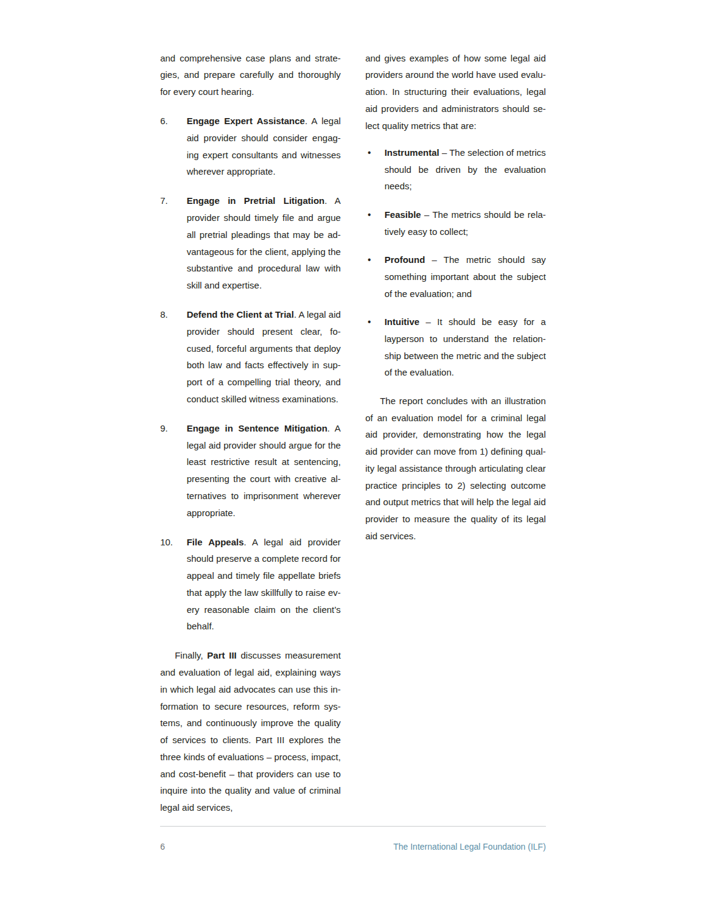and comprehensive case plans and strategies, and prepare carefully and thoroughly for every court hearing.
6. Engage Expert Assistance. A legal aid provider should consider engaging expert consultants and witnesses wherever appropriate.
7. Engage in Pretrial Litigation. A provider should timely file and argue all pretrial pleadings that may be advantageous for the client, applying the substantive and procedural law with skill and expertise.
8. Defend the Client at Trial. A legal aid provider should present clear, focused, forceful arguments that deploy both law and facts effectively in support of a compelling trial theory, and conduct skilled witness examinations.
9. Engage in Sentence Mitigation. A legal aid provider should argue for the least restrictive result at sentencing, presenting the court with creative alternatives to imprisonment wherever appropriate.
10. File Appeals. A legal aid provider should preserve a complete record for appeal and timely file appellate briefs that apply the law skillfully to raise every reasonable claim on the client’s behalf.
Finally, Part III discusses measurement and evaluation of legal aid, explaining ways in which legal aid advocates can use this information to secure resources, reform systems, and continuously improve the quality of services to clients. Part III explores the three kinds of evaluations – process, impact, and cost-benefit – that providers can use to inquire into the quality and value of criminal legal aid services,
and gives examples of how some legal aid providers around the world have used evaluation. In structuring their evaluations, legal aid providers and administrators should select quality metrics that are:
Instrumental – The selection of metrics should be driven by the evaluation needs;
Feasible – The metrics should be relatively easy to collect;
Profound – The metric should say something important about the subject of the evaluation; and
Intuitive – It should be easy for a layperson to understand the relationship between the metric and the subject of the evaluation.
The report concludes with an illustration of an evaluation model for a criminal legal aid provider, demonstrating how the legal aid provider can move from 1) defining quality legal assistance through articulating clear practice principles to 2) selecting outcome and output metrics that will help the legal aid provider to measure the quality of its legal aid services.
6
The International Legal Foundation (ILF)